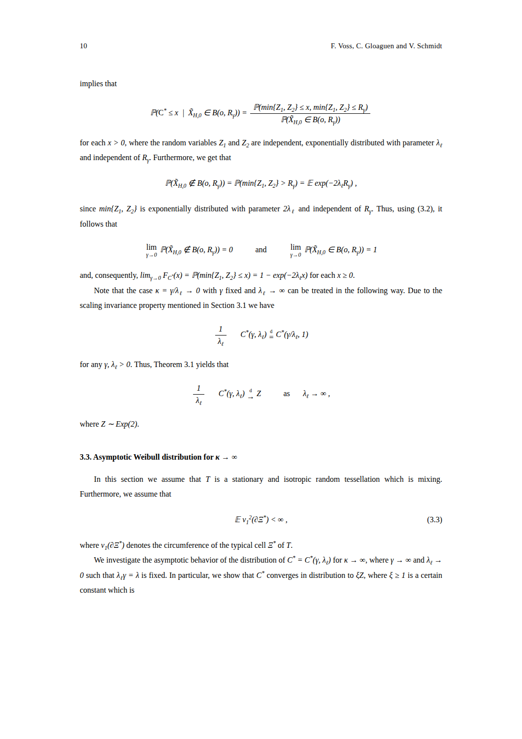10 F. Voss, C. Gloaguen and V. Schmidt
implies that
ℙ(C* ≤ x | X̃H,0 ∈ B(o, Rγ)) = ℙ(min{Z1, Z2} ≤ x, min{Z1, Z2} ≤ Rγ) ℙ(X̃H,0 ∈ B(o, Rγ))
for each x > 0, where the random variables Z1 and Z2 are independent, exponentially distributed with parameter λℓ and independent of Rγ. Furthermore, we get that
ℙ(X̃H,0 ∉ B(o, Rγ)) = ℙ(min{Z1, Z2} > Rγ) = 𝔼 exp(−2λℓRγ) ,
since min{Z1, Z2} is exponentially distributed with parameter 2λℓ and independent of Rγ. Thus, using (3.2), it follows that
lim γ→0 ℙ(X̃H,0 ∉ B(o, Rγ)) = 0 and lim γ→0 ℙ(X̃H,0 ∈ B(o, Rγ)) = 1
and, consequently, limγ→0 FC*(x) = ℙ(min{Z1, Z2} ≤ x) = 1 − exp(−2λℓx) for each x ≥ 0.
Note that the case κ = γ/λℓ → 0 with γ fixed and λℓ → ∞ can be treated in the following way. Due to the scaling invariance property mentioned in Section 3.1 we have
1 λℓ C*(γ, λℓ) d= C*(γ/λℓ, 1)
for any γ, λℓ > 0. Thus, Theorem 3.1 yields that
1 λℓ C*(γ, λℓ) d→ Z as λℓ → ∞ ,
where Z ∼ Exp(2).
3.3. Asymptotic Weibull distribution for κ → ∞
In this section we assume that T is a stationary and isotropic random tessellation which is mixing. Furthermore, we assume that
𝔼 ν12(∂Ξ*) < ∞ , (3.3)
where ν1(∂Ξ*) denotes the circumference of the typical cell Ξ* of T.
We investigate the asymptotic behavior of the distribution of C* = C*(γ, λℓ) for κ → ∞, where γ → ∞ and λℓ → 0 such that λℓγ = λ is fixed. In particular, we show that C* converges in distribution to ξZ, where ξ ≥ 1 is a certain constant which is